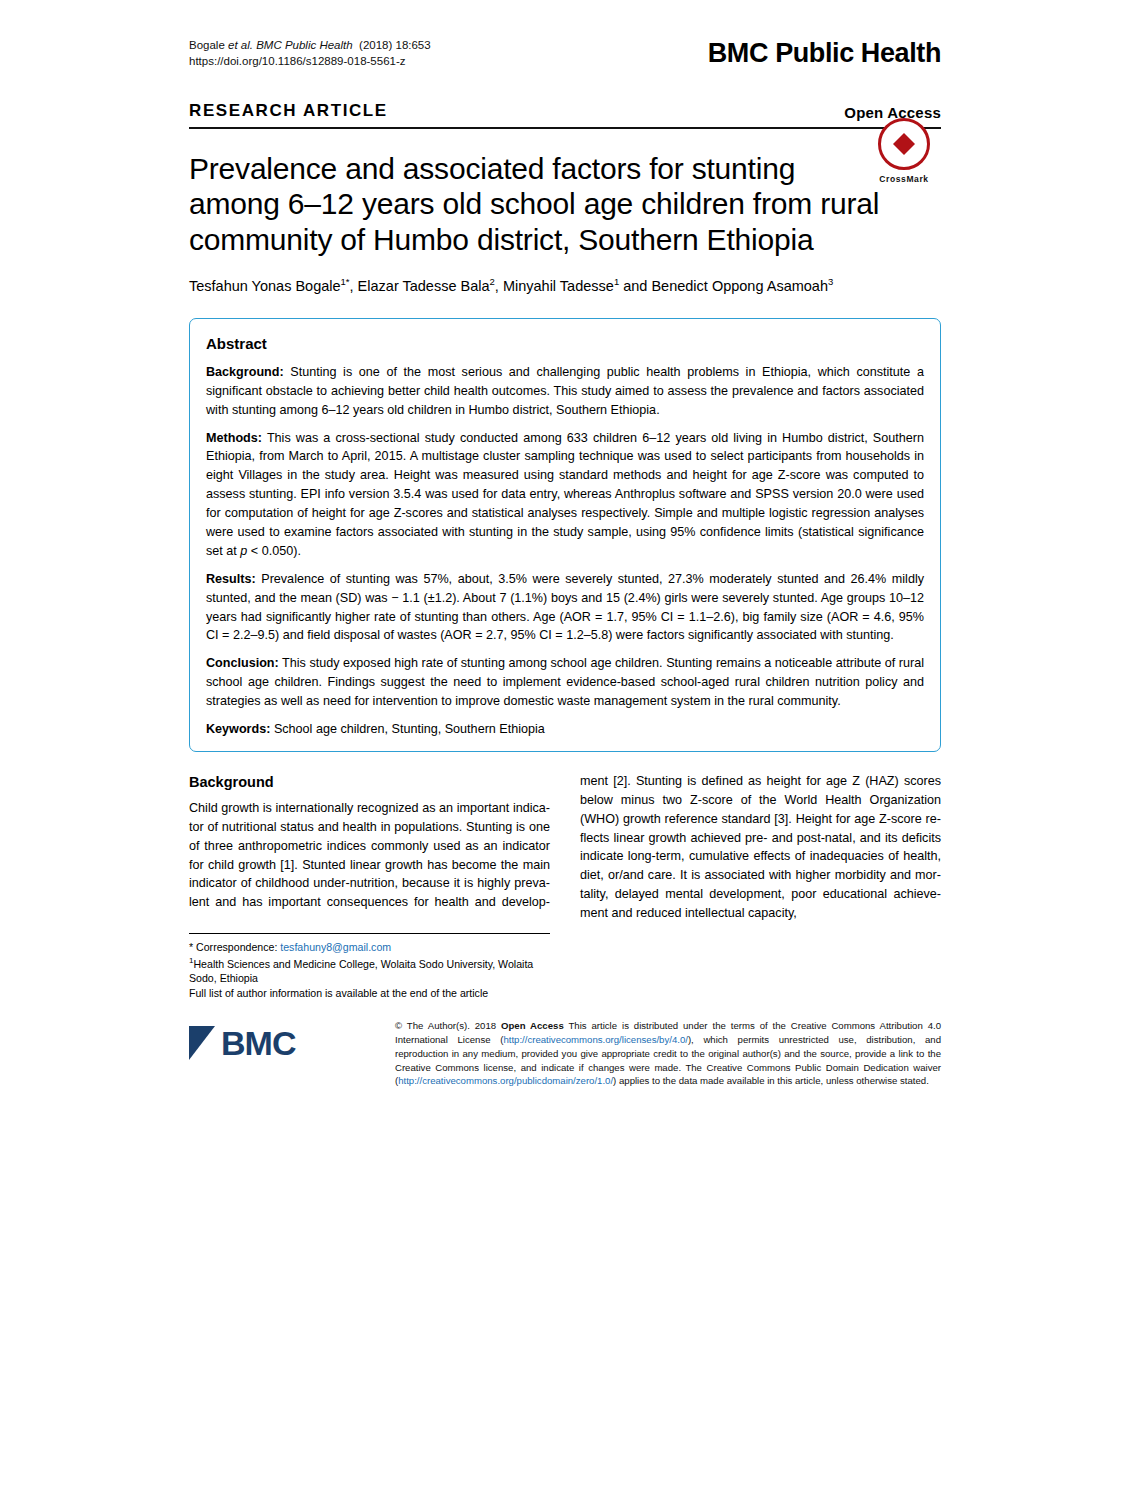Bogale et al. BMC Public Health (2018) 18:653 https://doi.org/10.1186/s12889-018-5561-z
BMC Public Health
Research Article
Open Access
CrossMark
Prevalence and associated factors for stunting among 6–12 years old school age children from rural community of Humbo district, Southern Ethiopia
Tesfahun Yonas Bogale1*, Elazar Tadesse Bala2, Minyahil Tadesse1 and Benedict Oppong Asamoah3
Abstract
Background: Stunting is one of the most serious and challenging public health problems in Ethiopia, which constitute a significant obstacle to achieving better child health outcomes. This study aimed to assess the prevalence and factors associated with stunting among 6–12 years old children in Humbo district, Southern Ethiopia.
Methods: This was a cross-sectional study conducted among 633 children 6–12 years old living in Humbo district, Southern Ethiopia, from March to April, 2015. A multistage cluster sampling technique was used to select participants from households in eight Villages in the study area. Height was measured using standard methods and height for age Z-score was computed to assess stunting. EPI info version 3.5.4 was used for data entry, whereas Anthroplus software and SPSS version 20.0 were used for computation of height for age Z-scores and statistical analyses respectively. Simple and multiple logistic regression analyses were used to examine factors associated with stunting in the study sample, using 95% confidence limits (statistical significance set at p < 0.050).
Results: Prevalence of stunting was 57%, about, 3.5% were severely stunted, 27.3% moderately stunted and 26.4% mildly stunted, and the mean (SD) was − 1.1 (±1.2). About 7 (1.1%) boys and 15 (2.4%) girls were severely stunted. Age groups 10–12 years had significantly higher rate of stunting than others. Age (AOR = 1.7, 95% CI = 1.1–2.6), big family size (AOR = 4.6, 95% CI = 2.2–9.5) and field disposal of wastes (AOR = 2.7, 95% CI = 1.2–5.8) were factors significantly associated with stunting.
Conclusion: This study exposed high rate of stunting among school age children. Stunting remains a noticeable attribute of rural school age children. Findings suggest the need to implement evidence-based school-aged rural children nutrition policy and strategies as well as need for intervention to improve domestic waste management system in the rural community.
Keywords: School age children, Stunting, Southern Ethiopia
Background
Child growth is internationally recognized as an important indicator of nutritional status and health in populations. Stunting is one of three anthropometric indices commonly used as an indicator for child growth [1]. Stunted linear growth has become the main indicator of childhood under-nutrition, because it is highly prevalent and has important consequences for health and development [2]. Stunting is defined as height for age Z (HAZ) scores below minus two Z-score of the World Health Organization (WHO) growth reference standard [3]. Height for age Z-score reflects linear growth achieved pre- and post-natal, and its deficits indicate long-term, cumulative effects of inadequacies of health, diet, or/and care. It is associated with higher morbidity and mortality, delayed mental development, poor educational achievement and reduced intellectual capacity,
* Correspondence: tesfahuny8@gmail.com
1Health Sciences and Medicine College, Wolaita Sodo University, Wolaita Sodo, Ethiopia
Full list of author information is available at the end of the article
BMC
© The Author(s). 2018 Open Access This article is distributed under the terms of the Creative Commons Attribution 4.0 International License (http://creativecommons.org/licenses/by/4.0/), which permits unrestricted use, distribution, and reproduction in any medium, provided you give appropriate credit to the original author(s) and the source, provide a link to the Creative Commons license, and indicate if changes were made. The Creative Commons Public Domain Dedication waiver (http://creativecommons.org/publicdomain/zero/1.0/) applies to the data made available in this article, unless otherwise stated.